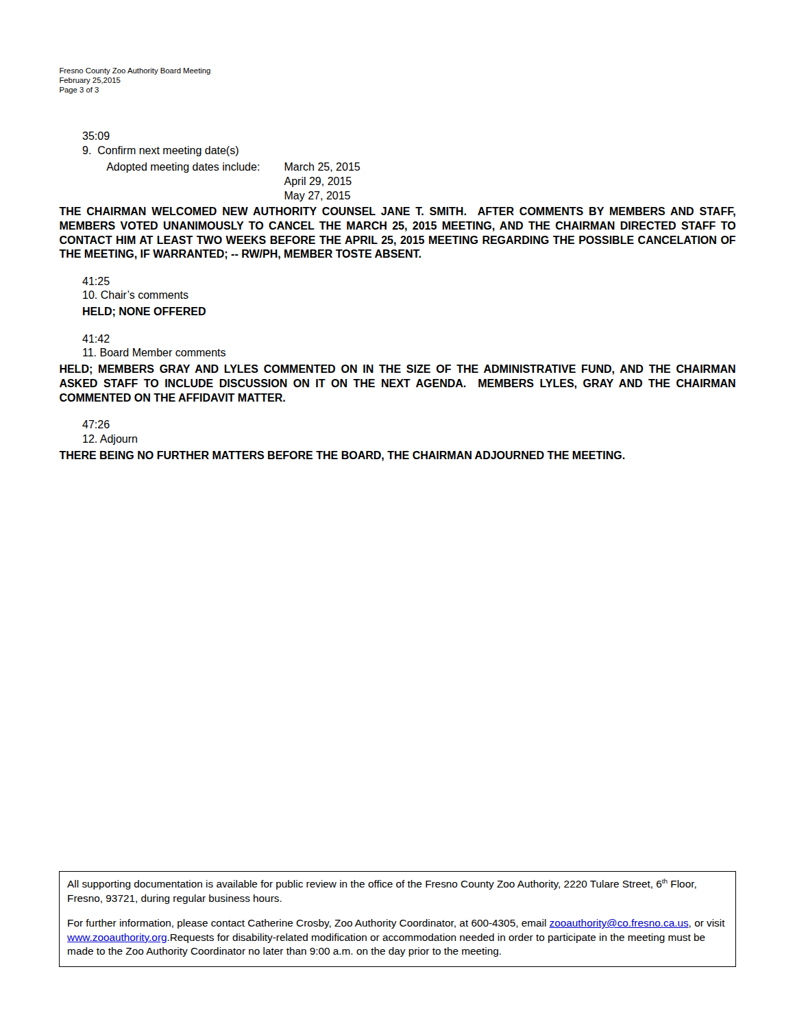Fresno County Zoo Authority Board Meeting
February 25,2015
Page 3 of 3
35:09
9. Confirm next meeting date(s)
| Adopted meeting dates include: | March 25, 2015 |
| | April 29, 2015 |
| | May 27, 2015 |
THE CHAIRMAN WELCOMED NEW AUTHORITY COUNSEL JANE T. SMITH. AFTER COMMENTS BY MEMBERS AND STAFF, MEMBERS VOTED UNANIMOUSLY TO CANCEL THE MARCH 25, 2015 MEETING, AND THE CHAIRMAN DIRECTED STAFF TO CONTACT HIM AT LEAST TWO WEEKS BEFORE THE APRIL 25, 2015 MEETING REGARDING THE POSSIBLE CANCELATION OF THE MEETING, IF WARRANTED; -- RW/PH, MEMBER TOSTE ABSENT.
41:25
10. Chair’s comments
HELD; NONE OFFERED
41:42
11. Board Member comments
HELD; MEMBERS GRAY AND LYLES COMMENTED ON IN THE SIZE OF THE ADMINISTRATIVE FUND, AND THE CHAIRMAN ASKED STAFF TO INCLUDE DISCUSSION ON IT ON THE NEXT AGENDA. MEMBERS LYLES, GRAY AND THE CHAIRMAN COMMENTED ON THE AFFIDAVIT MATTER.
47:26
12. Adjourn
THERE BEING NO FURTHER MATTERS BEFORE THE BOARD, THE CHAIRMAN ADJOURNED THE MEETING.
All supporting documentation is available for public review in the office of the Fresno County Zoo Authority, 2220 Tulare Street, 6th Floor, Fresno, 93721, during regular business hours.
For further information, please contact Catherine Crosby, Zoo Authority Coordinator, at 600-4305, email zooauthority@co.fresno.ca.us, or visit www.zooauthority.org.Requests for disability-related modification or accommodation needed in order to participate in the meeting must be made to the Zoo Authority Coordinator no later than 9:00 a.m. on the day prior to the meeting.